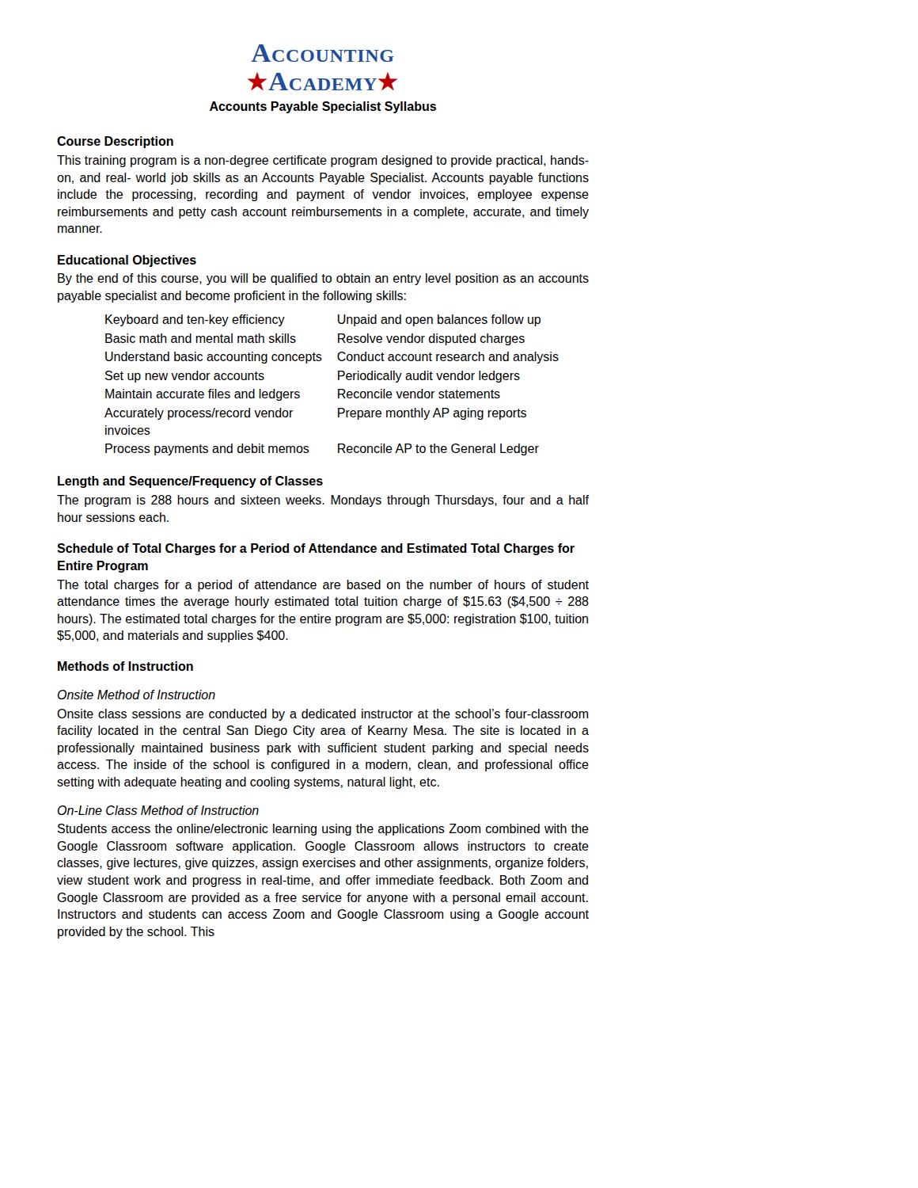Accounting
★Academy★
Accounts Payable Specialist Syllabus
Course Description
This training program is a non-degree certificate program designed to provide practical, hands-on, and real- world job skills as an Accounts Payable Specialist. Accounts payable functions include the processing, recording and payment of vendor invoices, employee expense reimbursements and petty cash account reimbursements in a complete, accurate, and timely manner.
Educational Objectives
By the end of this course, you will be qualified to obtain an entry level position as an accounts payable specialist and become proficient in the following skills:
| Keyboard and ten-key efficiency | Unpaid and open balances follow up |
| Basic math and mental math skills | Resolve vendor disputed charges |
| Understand basic accounting concepts | Conduct account research and analysis |
| Set up new vendor accounts | Periodically audit vendor ledgers |
| Maintain accurate files and ledgers | Reconcile vendor statements |
| Accurately process/record vendor invoices | Prepare monthly AP aging reports |
| Process payments and debit memos | Reconcile AP to the General Ledger |
Length and Sequence/Frequency of Classes
The program is 288 hours and sixteen weeks. Mondays through Thursdays, four and a half hour sessions each.
Schedule of Total Charges for a Period of Attendance and Estimated Total Charges for Entire Program
The total charges for a period of attendance are based on the number of hours of student attendance times the average hourly estimated total tuition charge of $15.63 ($4,500 ÷ 288 hours). The estimated total charges for the entire program are $5,000: registration $100, tuition $5,000, and materials and supplies $400.
Methods of Instruction
Onsite Method of Instruction
Onsite class sessions are conducted by a dedicated instructor at the school’s four-classroom facility located in the central San Diego City area of Kearny Mesa. The site is located in a professionally maintained business park with sufficient student parking and special needs access. The inside of the school is configured in a modern, clean, and professional office setting with adequate heating and cooling systems, natural light, etc.
On-Line Class Method of Instruction
Students access the online/electronic learning using the applications Zoom combined with the Google Classroom software application. Google Classroom allows instructors to create classes, give lectures, give quizzes, assign exercises and other assignments, organize folders, view student work and progress in real-time, and offer immediate feedback. Both Zoom and Google Classroom are provided as a free service for anyone with a personal email account. Instructors and students can access Zoom and Google Classroom using a Google account provided by the school. This